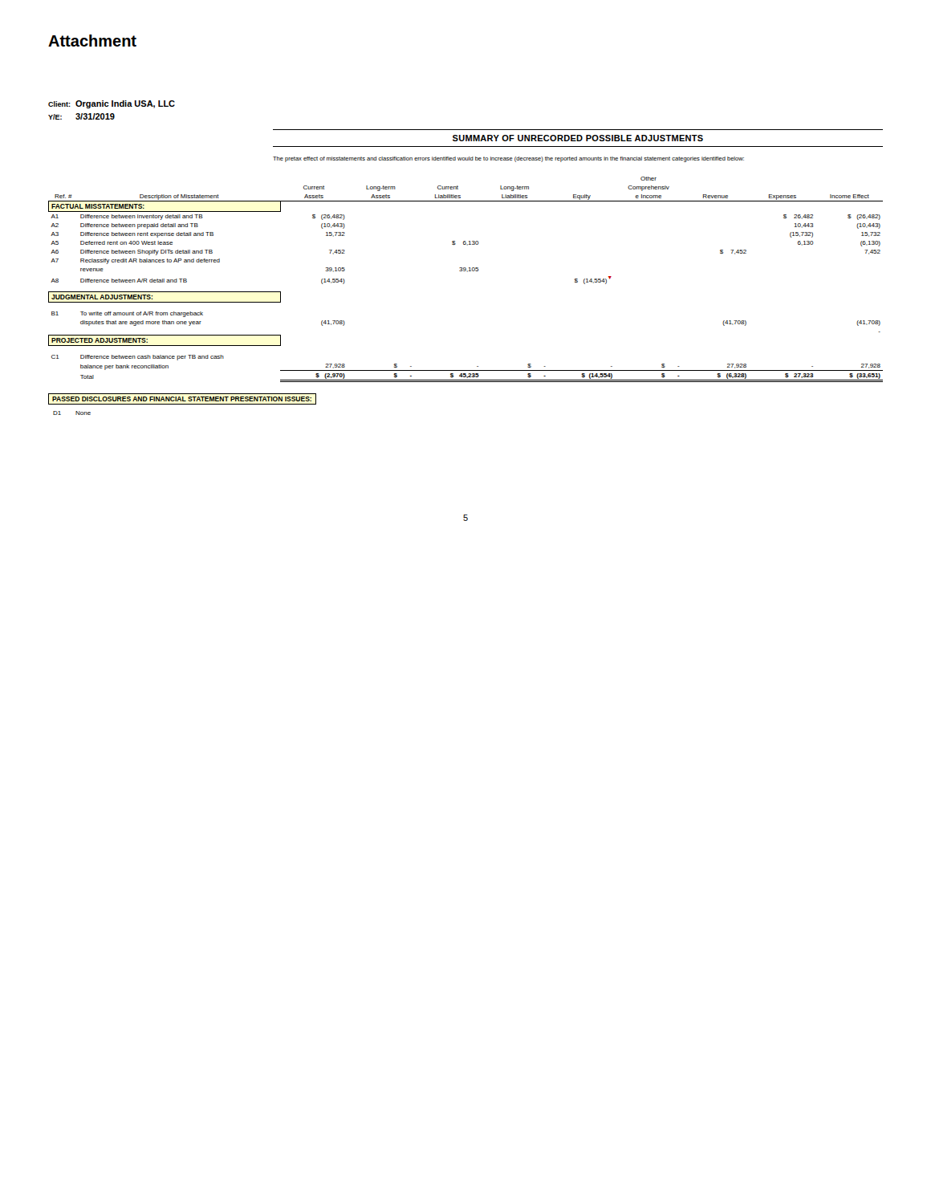Attachment
Client: Organic India USA, LLC
Y/E: 3/31/2019
SUMMARY OF UNRECORDED POSSIBLE ADJUSTMENTS
The pretax effect of misstatements and classification errors identified would be to increase (decrease) the reported amounts in the financial statement categories identified below:
| | | | | | | | Other | | | |
| | | Current | Long-term | Current | Long-term | | Comprehensiv | | | |
| Ref. # | Description of Misstatement | Assets | Assets | Liabilities | Liabilities | Equity | e Income | Revenue | Expenses | Income Effect |
| FACTUAL MISSTATEMENTS: | |
| A1 | Difference between inventory detail and TB | $ (26,482) | | | | | | | $ 26,482 | $ (26,482) |
| A2 | Difference between prepaid detail and TB | (10,443) | | | | | | | 10,443 | (10,443) |
| A3 | Difference between rent expense detail and TB | 15,732 | | | | | | | (15,732) | 15,732 |
| A5 | Deferred rent on 400 West lease | | | $ 6,130 | | | | | 6,130 | (6,130) |
| A6 | Difference between Shopify DITs detail and TB | 7,452 | | | | | | $ 7,452 | | 7,452 |
| A7 | Reclassify credit AR balances to AP and deferred | | | | | | | | | |
| | revenue | 39,105 | | 39,105 | | | | | | |
| A8 | Difference between A/R detail and TB | (14,554) | | | | $ (14,554) ▼ | | | | |
| JUDGMENTAL ADJUSTMENTS: | |
| B1 | To write off amount of A/R from chargeback | | | | | | | | | |
| | disputes that are aged more than one year | (41,708) | | | | | | (41,708) | | (41,708) |
| | | | | | | | | | | - |
| PROJECTED ADJUSTMENTS: | |
| C1 | Difference between cash balance per TB and cash | | | | | | | | | |
| | balance per bank reconciliation | 27,928 | $ - | - | $ - | - | $ - | 27,928 | - | 27,928 |
| | Total | $ (2,970) | $ - | $ 45,235 | $ - | $ (14,554) | $ - | $ (6,328) | $ 27,323 | $ (33,651) |
PASSED DISCLOSURES AND FINANCIAL STATEMENT PRESENTATION ISSUES:
D1 None
5